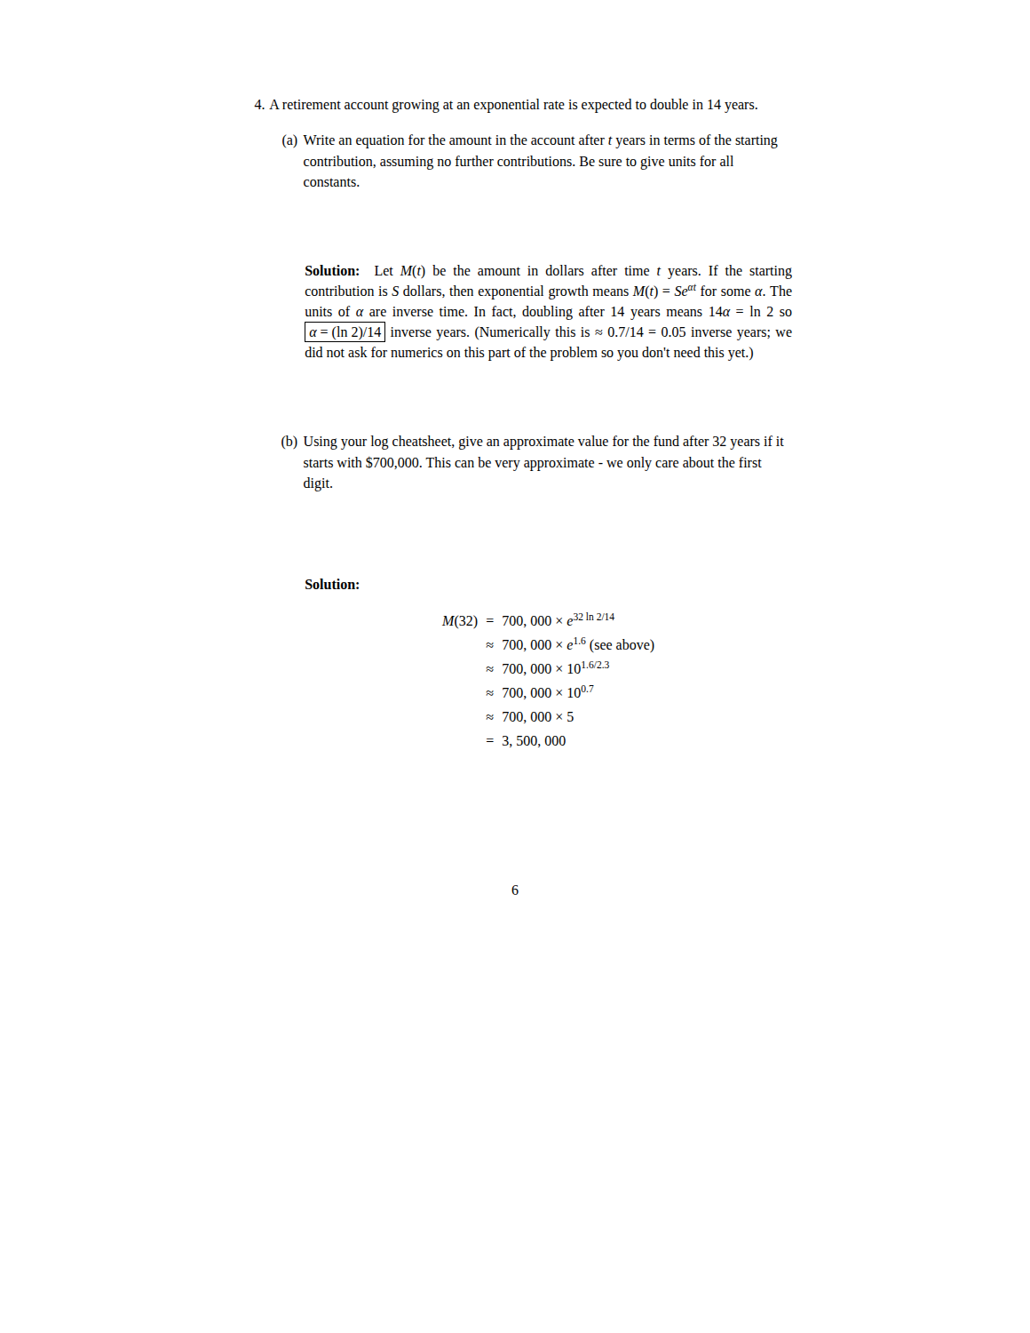4. A retirement account growing at an exponential rate is expected to double in 14 years.
(a) Write an equation for the amount in the account after t years in terms of the starting contribution, assuming no further contributions. Be sure to give units for all constants.
Solution: Let M(t) be the amount in dollars after time t years. If the starting contribution is S dollars, then exponential growth means M(t) = Seαt for some α. The units of α are inverse time. In fact, doubling after 14 years means 14α = ln 2 so α = (ln 2)/14 inverse years. (Numerically this is ≈ 0.7/14 = 0.05 inverse years; we did not ask for numerics on this part of the problem so you don't need this yet.)
(b) Using your log cheatsheet, give an approximate value for the fund after 32 years if it starts with $700,000. This can be very approximate - we only care about the first digit.
Solution:
| M (32) | = | 700, 000 × e 32 ln 2/14 |
| | ≈ | 700, 000 × e 1.6 (see above) |
| | ≈ | 700, 000 × 10 1.6/2.3 |
| | ≈ | 700, 000 × 10 0.7 |
| | ≈ | 700, 000 × 5 |
| | = | 3, 500, 000 |
6